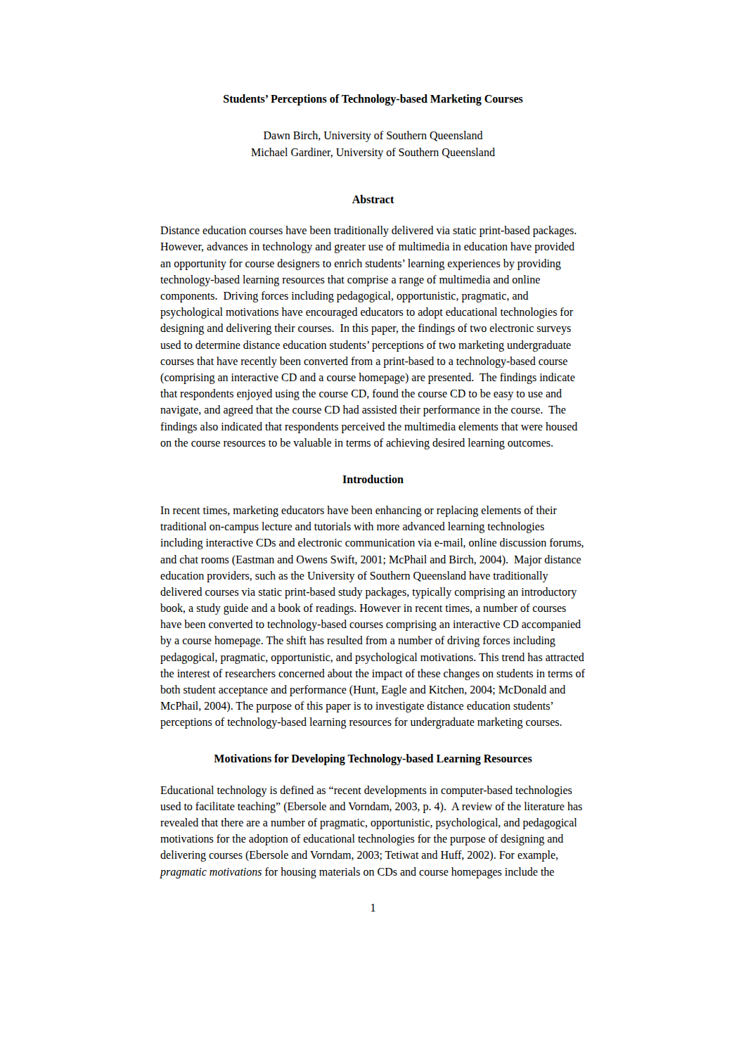Students’ Perceptions of Technology-based Marketing Courses
Dawn Birch, University of Southern Queensland
Michael Gardiner, University of Southern Queensland
Abstract
Distance education courses have been traditionally delivered via static print-based packages. However, advances in technology and greater use of multimedia in education have provided an opportunity for course designers to enrich students’ learning experiences by providing technology-based learning resources that comprise a range of multimedia and online components. Driving forces including pedagogical, opportunistic, pragmatic, and psychological motivations have encouraged educators to adopt educational technologies for designing and delivering their courses. In this paper, the findings of two electronic surveys used to determine distance education students’ perceptions of two marketing undergraduate courses that have recently been converted from a print-based to a technology-based course (comprising an interactive CD and a course homepage) are presented. The findings indicate that respondents enjoyed using the course CD, found the course CD to be easy to use and navigate, and agreed that the course CD had assisted their performance in the course. The findings also indicated that respondents perceived the multimedia elements that were housed on the course resources to be valuable in terms of achieving desired learning outcomes.
Introduction
In recent times, marketing educators have been enhancing or replacing elements of their traditional on-campus lecture and tutorials with more advanced learning technologies including interactive CDs and electronic communication via e-mail, online discussion forums, and chat rooms (Eastman and Owens Swift, 2001; McPhail and Birch, 2004). Major distance education providers, such as the University of Southern Queensland have traditionally delivered courses via static print-based study packages, typically comprising an introductory book, a study guide and a book of readings. However in recent times, a number of courses have been converted to technology-based courses comprising an interactive CD accompanied by a course homepage. The shift has resulted from a number of driving forces including pedagogical, pragmatic, opportunistic, and psychological motivations. This trend has attracted the interest of researchers concerned about the impact of these changes on students in terms of both student acceptance and performance (Hunt, Eagle and Kitchen, 2004; McDonald and McPhail, 2004). The purpose of this paper is to investigate distance education students’ perceptions of technology-based learning resources for undergraduate marketing courses.
Motivations for Developing Technology-based Learning Resources
Educational technology is defined as “recent developments in computer-based technologies used to facilitate teaching” (Ebersole and Vorndam, 2003, p. 4). A review of the literature has revealed that there are a number of pragmatic, opportunistic, psychological, and pedagogical motivations for the adoption of educational technologies for the purpose of designing and delivering courses (Ebersole and Vorndam, 2003; Tetiwat and Huff, 2002). For example, pragmatic motivations for housing materials on CDs and course homepages include the
1